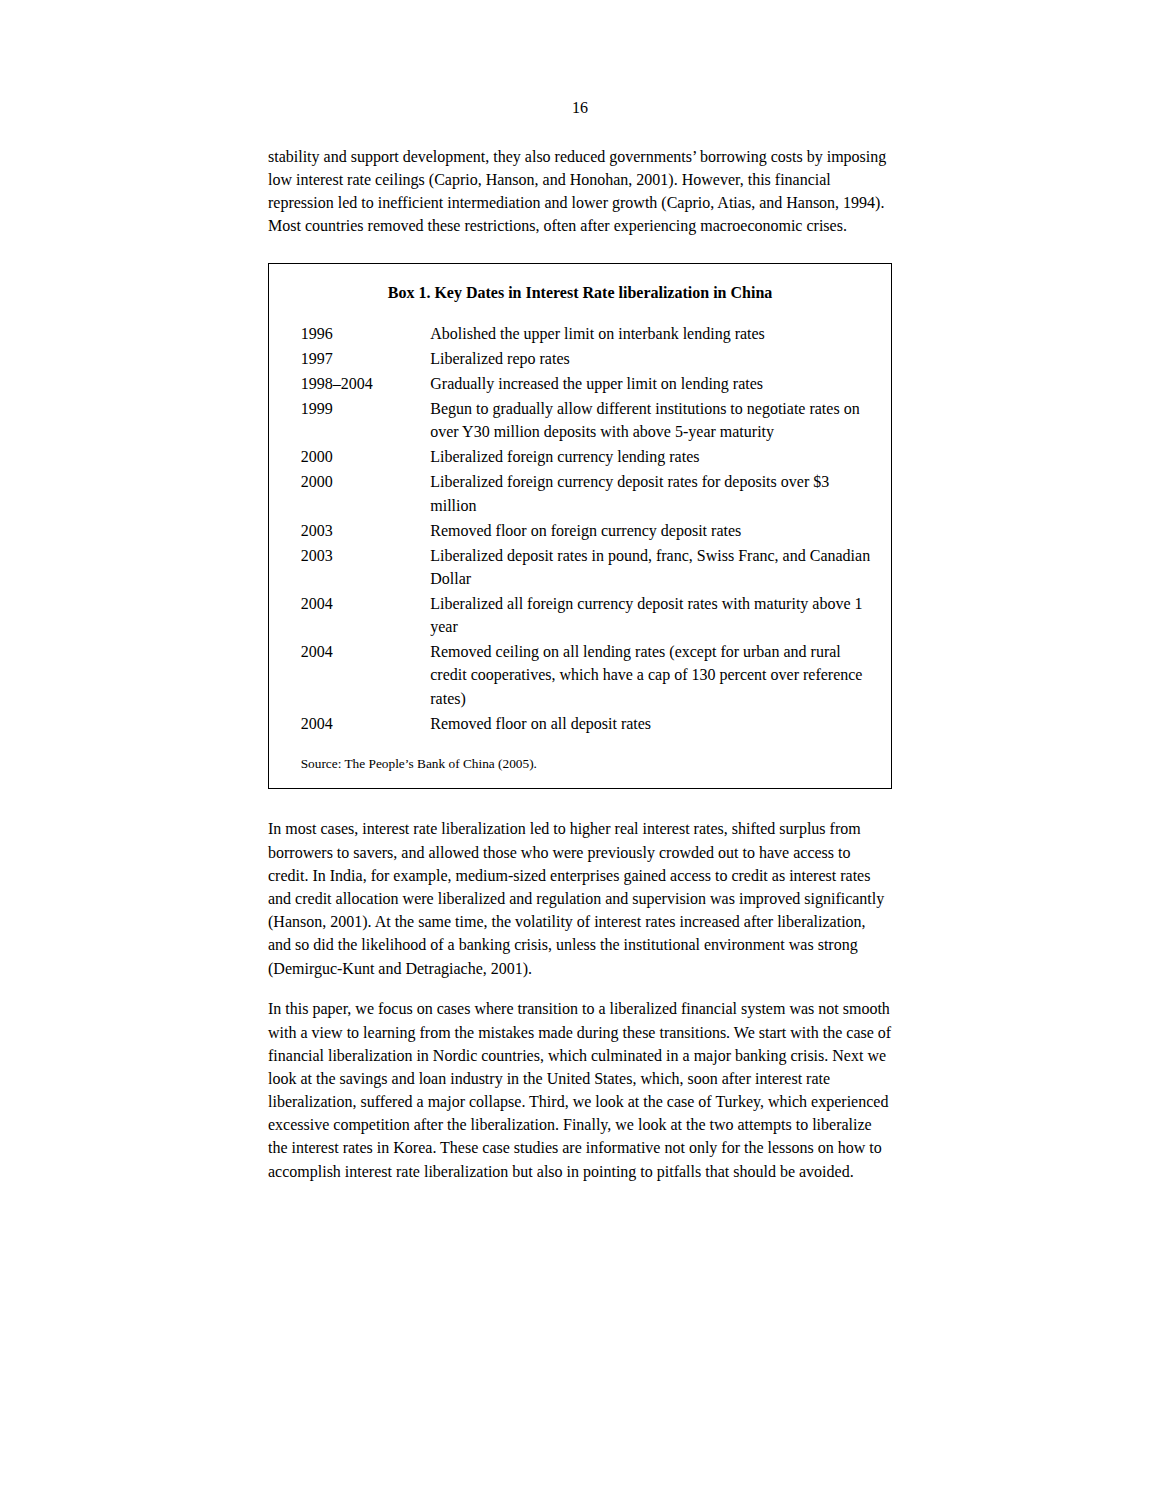16
stability and support development, they also reduced governments’ borrowing costs by imposing low interest rate ceilings (Caprio, Hanson, and Honohan, 2001). However, this financial repression led to inefficient intermediation and lower growth (Caprio, Atias, and Hanson, 1994). Most countries removed these restrictions, often after experiencing macroeconomic crises.
Box 1. Key Dates in Interest Rate liberalization in China
| 1996 | Abolished the upper limit on interbank lending rates |
| 1997 | Liberalized repo rates |
| 1998–2004 | Gradually increased the upper limit on lending rates |
| 1999 | Begun to gradually allow different institutions to negotiate rates on over Y30 million deposits with above 5-year maturity |
| 2000 | Liberalized foreign currency lending rates |
| 2000 | Liberalized foreign currency deposit rates for deposits over $3 million |
| 2003 | Removed floor on foreign currency deposit rates |
| 2003 | Liberalized deposit rates in pound, franc, Swiss Franc, and Canadian Dollar |
| 2004 | Liberalized all foreign currency deposit rates with maturity above 1 year |
| 2004 | Removed ceiling on all lending rates (except for urban and rural credit cooperatives, which have a cap of 130 percent over reference rates) |
| 2004 | Removed floor on all deposit rates |
Source: The People’s Bank of China (2005).
In most cases, interest rate liberalization led to higher real interest rates, shifted surplus from borrowers to savers, and allowed those who were previously crowded out to have access to credit. In India, for example, medium-sized enterprises gained access to credit as interest rates and credit allocation were liberalized and regulation and supervision was improved significantly (Hanson, 2001). At the same time, the volatility of interest rates increased after liberalization, and so did the likelihood of a banking crisis, unless the institutional environment was strong (Demirguc-Kunt and Detragiache, 2001).
In this paper, we focus on cases where transition to a liberalized financial system was not smooth with a view to learning from the mistakes made during these transitions. We start with the case of financial liberalization in Nordic countries, which culminated in a major banking crisis. Next we look at the savings and loan industry in the United States, which, soon after interest rate liberalization, suffered a major collapse. Third, we look at the case of Turkey, which experienced excessive competition after the liberalization. Finally, we look at the two attempts to liberalize the interest rates in Korea. These case studies are informative not only for the lessons on how to accomplish interest rate liberalization but also in pointing to pitfalls that should be avoided.